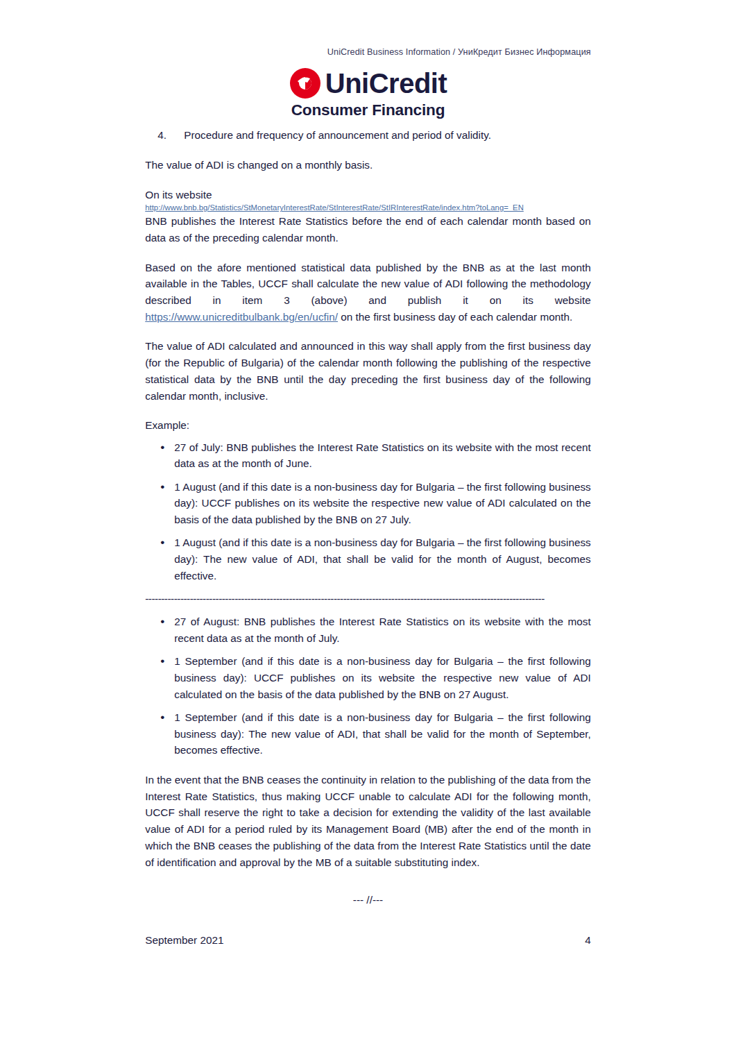UniCredit Business Information / УниКредит Бизнес Информация
UniCredit
Consumer Financing
4.
Procedure and frequency of announcement and period of validity.
The value of ADI is changed on a monthly basis.
On its website
http://www.bnb.bg/Statistics/StMonetaryInterestRate/StInterestRate/StIRInterestRate/index.htm?toLang=_EN
BNB publishes the Interest Rate Statistics before the end of each calendar month based on data as of the preceding calendar month.
Based on the afore mentioned statistical data published by the BNB as at the last month available in the Tables, UCCF shall calculate the new value of ADI following the methodology described in item 3 (above) and publish it on its website https://www.unicreditbulbank.bg/en/ucfin/ on the first business day of each calendar month.
The value of ADI calculated and announced in this way shall apply from the first business day (for the Republic of Bulgaria) of the calendar month following the publishing of the respective statistical data by the BNB until the day preceding the first business day of the following calendar month, inclusive.
Example:
27 of July: BNB publishes the Interest Rate Statistics on its website with the most recent data as at the month of June.
1 August (and if this date is a non-business day for Bulgaria – the first following business day): UCCF publishes on its website the respective new value of ADI calculated on the basis of the data published by the BNB on 27 July.
1 August (and if this date is a non-business day for Bulgaria – the first following business day): The new value of ADI, that shall be valid for the month of August, becomes effective.
-----------------------------------------------------------------------------------------------------------------------------
27 of August: BNB publishes the Interest Rate Statistics on its website with the most recent data as at the month of July.
1 September (and if this date is a non-business day for Bulgaria – the first following business day): UCCF publishes on its website the respective new value of ADI calculated on the basis of the data published by the BNB on 27 August.
1 September (and if this date is a non-business day for Bulgaria – the first following business day): The new value of ADI, that shall be valid for the month of September, becomes effective.
In the event that the BNB ceases the continuity in relation to the publishing of the data from the Interest Rate Statistics, thus making UCCF unable to calculate ADI for the following month, UCCF shall reserve the right to take a decision for extending the validity of the last available value of ADI for a period ruled by its Management Board (MB) after the end of the month in which the BNB ceases the publishing of the data from the Interest Rate Statistics until the date of identification and approval by the MB of a suitable substituting index.
--- //---
September 2021
4